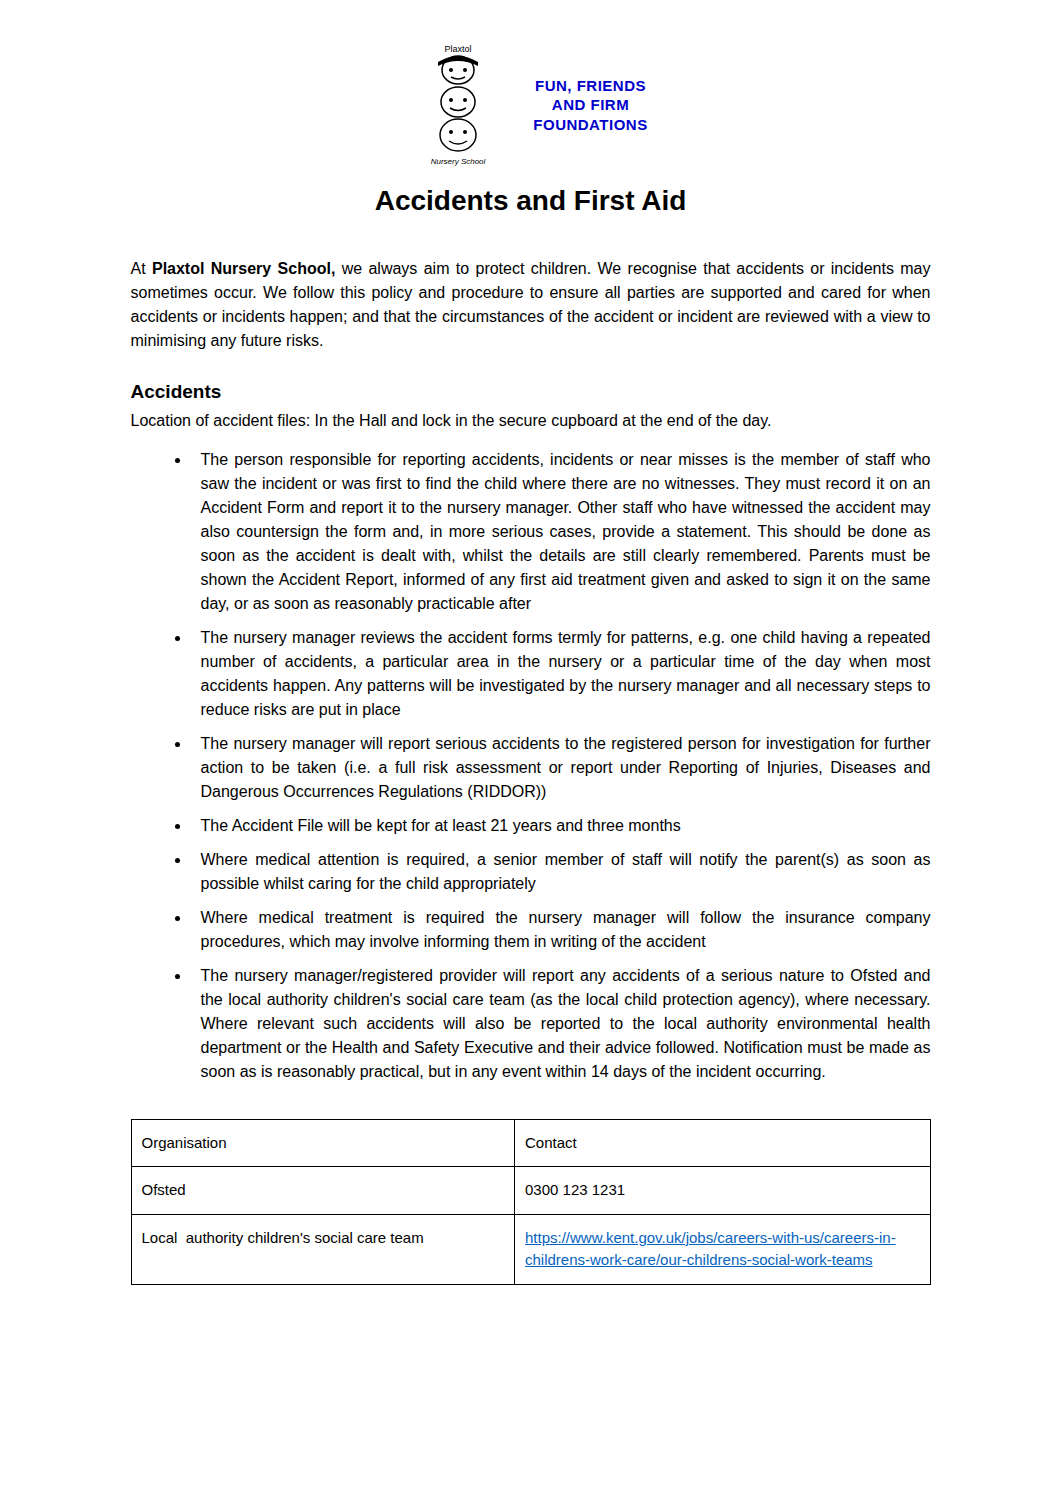Plaxtol Nursery School
FUN, FRIENDS
AND FIRM
FOUNDATIONS
Accidents and First Aid
At Plaxtol Nursery School, we always aim to protect children. We recognise that accidents or incidents may sometimes occur. We follow this policy and procedure to ensure all parties are supported and cared for when accidents or incidents happen; and that the circumstances of the accident or incident are reviewed with a view to minimising any future risks.
Accidents
Location of accident files: In the Hall and lock in the secure cupboard at the end of the day.
The person responsible for reporting accidents, incidents or near misses is the member of staff who saw the incident or was first to find the child where there are no witnesses. They must record it on an Accident Form and report it to the nursery manager. Other staff who have witnessed the accident may also countersign the form and, in more serious cases, provide a statement. This should be done as soon as the accident is dealt with, whilst the details are still clearly remembered. Parents must be shown the Accident Report, informed of any first aid treatment given and asked to sign it on the same day, or as soon as reasonably practicable after
The nursery manager reviews the accident forms termly for patterns, e.g. one child having a repeated number of accidents, a particular area in the nursery or a particular time of the day when most accidents happen. Any patterns will be investigated by the nursery manager and all necessary steps to reduce risks are put in place
The nursery manager will report serious accidents to the registered person for investigation for further action to be taken (i.e. a full risk assessment or report under Reporting of Injuries, Diseases and Dangerous Occurrences Regulations (RIDDOR))
The Accident File will be kept for at least 21 years and three months
Where medical attention is required, a senior member of staff will notify the parent(s) as soon as possible whilst caring for the child appropriately
Where medical treatment is required the nursery manager will follow the insurance company procedures, which may involve informing them in writing of the accident
The nursery manager/registered provider will report any accidents of a serious nature to Ofsted and the local authority children's social care team (as the local child protection agency), where necessary. Where relevant such accidents will also be reported to the local authority environmental health department or the Health and Safety Executive and their advice followed. Notification must be made as soon as is reasonably practical, but in any event within 14 days of the incident occurring.
| Organisation | Contact |
| Ofsted | 0300 123 1231 |
| Local authority children's social care team | https://www.kent.gov.uk/jobs/careers-with-us/careers-in-childrens-work-care/our-childrens-social-work-teams |